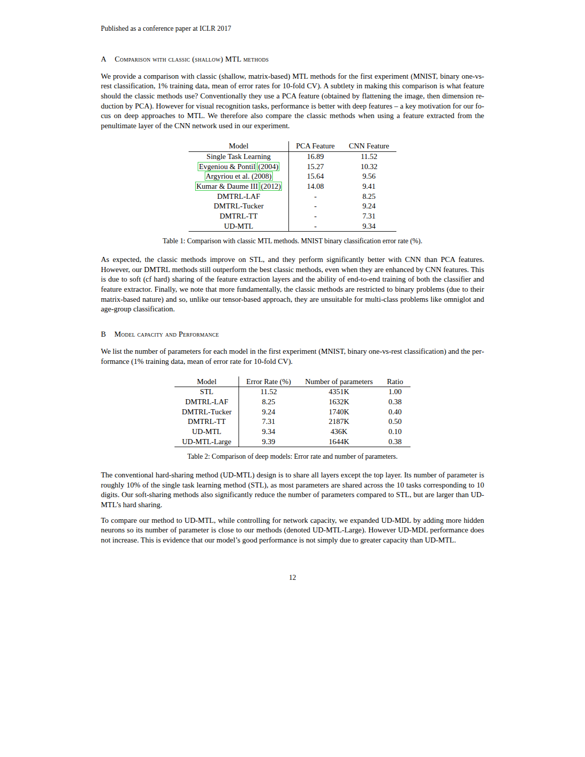Published as a conference paper at ICLR 2017
AComparison with classic (shallow) MTL methods
We provide a comparison with classic (shallow, matrix-based) MTL methods for the first experiment (MNIST, binary one-vs-rest classification, 1% training data, mean of error rates for 10-fold CV). A subtlety in making this comparison is what feature should the classic methods use? Conventionally they use a PCA feature (obtained by flattening the image, then dimension reduction by PCA). However for visual recognition tasks, performance is better with deep features – a key motivation for our focus on deep approaches to MTL. We therefore also compare the classic methods when using a feature extracted from the penultimate layer of the CNN network used in our experiment.
| Model | PCA Feature | CNN Feature |
| Single Task Learning | 16.89 | 11.52 |
| Evgeniou & Pontil (2004) | 15.27 | 10.32 |
| Argyriou et al. (2008) | 15.64 | 9.56 |
| Kumar & Daume III (2012) | 14.08 | 9.41 |
| DMTRL-LAF | - | 8.25 |
| DMTRL-Tucker | - | 9.24 |
| DMTRL-TT | - | 7.31 |
| UD-MTL | - | 9.34 |
Table 1: Comparison with classic MTL methods. MNIST binary classification error rate (%).
As expected, the classic methods improve on STL, and they perform significantly better with CNN than PCA features. However, our DMTRL methods still outperform the best classic methods, even when they are enhanced by CNN features. This is due to soft (cf hard) sharing of the feature extraction layers and the ability of end-to-end training of both the classifier and feature extractor. Finally, we note that more fundamentally, the classic methods are restricted to binary problems (due to their matrix-based nature) and so, unlike our tensor-based approach, they are unsuitable for multi-class problems like omniglot and age-group classification.
BModel capacity and Performance
We list the number of parameters for each model in the first experiment (MNIST, binary one-vs-rest classification) and the performance (1% training data, mean of error rate for 10-fold CV).
| Model | Error Rate (%) | Number of parameters | Ratio |
| STL | 11.52 | 4351K | 1.00 |
| DMTRL-LAF | 8.25 | 1632K | 0.38 |
| DMTRL-Tucker | 9.24 | 1740K | 0.40 |
| DMTRL-TT | 7.31 | 2187K | 0.50 |
| UD-MTL | 9.34 | 436K | 0.10 |
| UD-MTL-Large | 9.39 | 1644K | 0.38 |
Table 2: Comparison of deep models: Error rate and number of parameters.
The conventional hard-sharing method (UD-MTL) design is to share all layers except the top layer. Its number of parameter is roughly 10% of the single task learning method (STL), as most parameters are shared across the 10 tasks corresponding to 10 digits. Our soft-sharing methods also significantly reduce the number of parameters compared to STL, but are larger than UD-MTL’s hard sharing.
To compare our method to UD-MTL, while controlling for network capacity, we expanded UD-MDL by adding more hidden neurons so its number of parameter is close to our methods (denoted UD-MTL-Large). However UD-MDL performance does not increase. This is evidence that our model’s good performance is not simply due to greater capacity than UD-MTL.
12